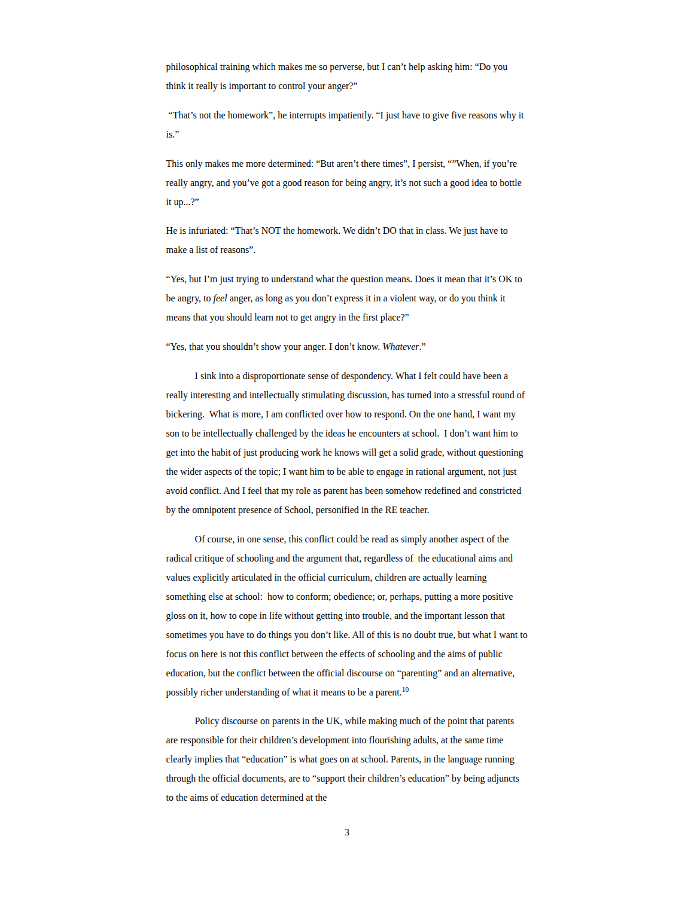philosophical training which makes me so perverse, but I can’t help asking him: “Do you think it really is important to control your anger?”
“That’s not the homework”, he interrupts impatiently. “I just have to give five reasons why it is.”
This only makes me more determined: “But aren’t there times”, I persist, “”When, if you’re really angry, and you’ve got a good reason for being angry, it’s not such a good idea to bottle it up...?”
He is infuriated: “That’s NOT the homework. We didn’t DO that in class. We just have to make a list of reasons”.
“Yes, but I’m just trying to understand what the question means. Does it mean that it’s OK to be angry, to feel anger, as long as you don’t express it in a violent way, or do you think it means that you should learn not to get angry in the first place?”
“Yes, that you shouldn’t show your anger. I don’t know. Whatever.”
I sink into a disproportionate sense of despondency. What I felt could have been a really interesting and intellectually stimulating discussion, has turned into a stressful round of bickering. What is more, I am conflicted over how to respond. On the one hand, I want my son to be intellectually challenged by the ideas he encounters at school. I don’t want him to get into the habit of just producing work he knows will get a solid grade, without questioning the wider aspects of the topic; I want him to be able to engage in rational argument, not just avoid conflict. And I feel that my role as parent has been somehow redefined and constricted by the omnipotent presence of School, personified in the RE teacher.
Of course, in one sense, this conflict could be read as simply another aspect of the radical critique of schooling and the argument that, regardless of the educational aims and values explicitly articulated in the official curriculum, children are actually learning something else at school: how to conform; obedience; or, perhaps, putting a more positive gloss on it, how to cope in life without getting into trouble, and the important lesson that sometimes you have to do things you don’t like. All of this is no doubt true, but what I want to focus on here is not this conflict between the effects of schooling and the aims of public education, but the conflict between the official discourse on “parenting” and an alternative, possibly richer understanding of what it means to be a parent.10
Policy discourse on parents in the UK, while making much of the point that parents are responsible for their children’s development into flourishing adults, at the same time clearly implies that “education” is what goes on at school. Parents, in the language running through the official documents, are to “support their children’s education” by being adjuncts to the aims of education determined at the
3